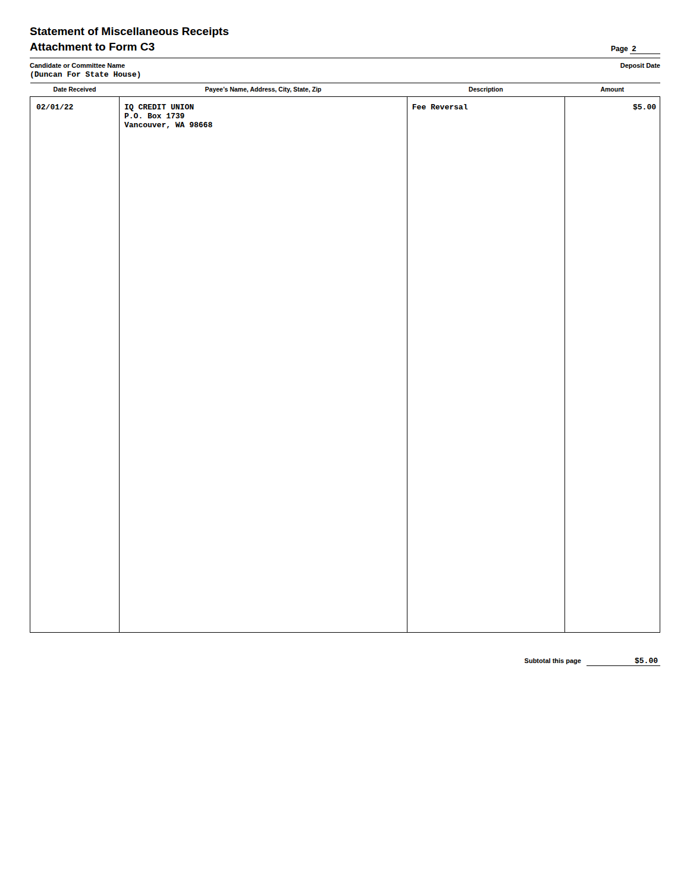Statement of Miscellaneous Receipts
Attachment to Form C3
Page 2
Candidate or Committee Name Deposit Date
(Duncan For State House)
| Date Received | Payee’s Name, Address, City, State, Zip | Description | Amount |
| --- | --- | --- | --- |
| 02/01/22 | IQ CREDIT UNION P.O. Box 1739 Vancouver, WA 98668 | Fee Reversal | $5.00 |
Subtotal this page $5.00